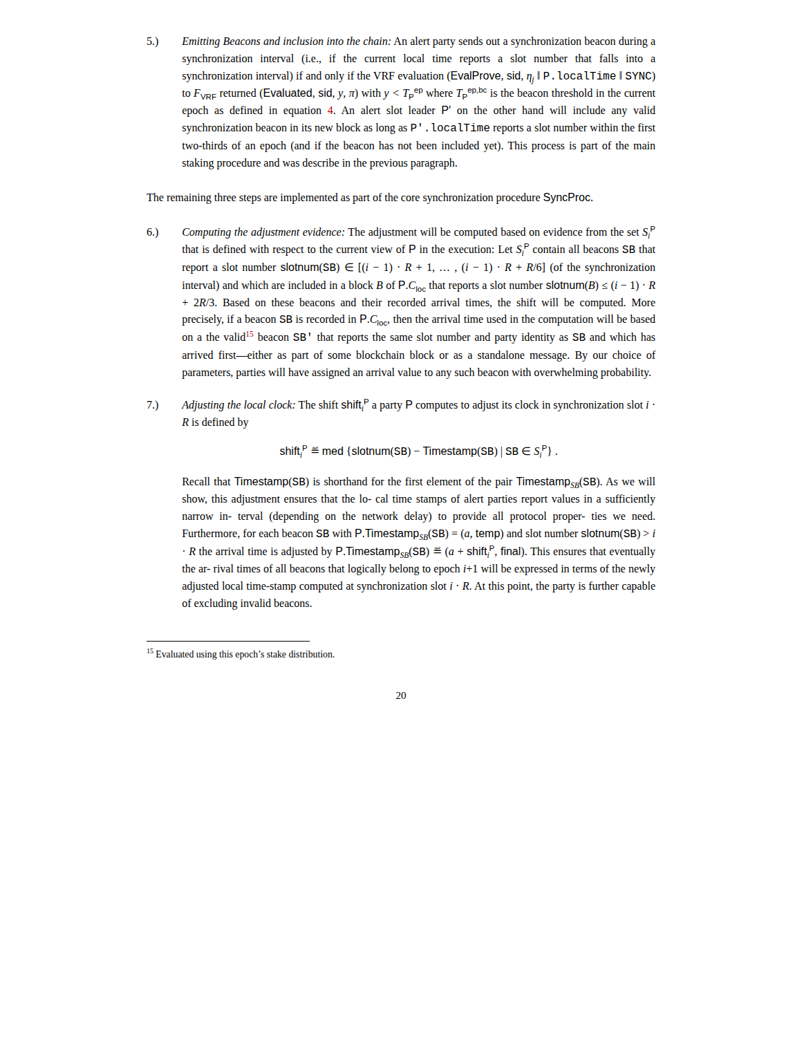5.) Emitting Beacons and inclusion into the chain: An alert party sends out a synchronization beacon during a synchronization interval (i.e., if the current local time reports a slot number that falls into a synchronization interval) if and only if the VRF evaluation (EvalProve, sid, ηj ‖ P.localTime ‖ SYNC) to FVRF returned (Evaluated, sid, y, π) with y < TPep where TPep,bc is the beacon threshold in the current epoch as defined in equation 4. An alert slot leader P′ on the other hand will include any valid synchronization beacon in its new block as long as P′.localTime reports a slot number within the first two-thirds of an epoch (and if the beacon has not been included yet). This process is part of the main staking procedure and was describe in the previous paragraph.
The remaining three steps are implemented as part of the core synchronization procedure SyncProc.
6.) Computing the adjustment evidence: The adjustment will be computed based on evidence from the set SiP that is defined with respect to the current view of P in the execution: Let SiP contain all beacons SB that report a slot number slotnum(SB) ∈ [(i − 1) · R + 1, … , (i − 1) · R + R/6] (of the synchronization interval) and which are included in a block B of P.Cloc that reports a slot number slotnum(B) ≤ (i − 1) · R + 2R/3. Based on these beacons and their recorded arrival times, the shift will be computed. More precisely, if a beacon SB is recorded in P.Cloc, then the arrival time used in the computation will be based on a the valid15 beacon SB′ that reports the same slot number and party identity as SB and which has arrived first—either as part of some blockchain block or as a standalone message. By our choice of parameters, parties will have assigned an arrival value to any such beacon with overwhelming probability.
7.) Adjusting the local clock: The shift shiftiP a party P computes to adjust its clock in synchronization slot i · R is defined by
shiftiP ≝ med {slotnum(SB) − Timestamp(SB) | SB ∈ SiP} .
Recall that Timestamp(SB) is shorthand for the first element of the pair TimestampSB(SB). As we will show, this adjustment ensures that the lo- cal time stamps of alert parties report values in a sufficiently narrow in- terval (depending on the network delay) to provide all protocol proper- ties we need. Furthermore, for each beacon SB with P.TimestampSB(SB) = (a, temp) and slot number slotnum(SB) > i · R the arrival time is adjusted by P.TimestampSB(SB) ≝ (a + shiftiP, final). This ensures that eventually the ar- rival times of all beacons that logically belong to epoch i+1 will be expressed in terms of the newly adjusted local time-stamp computed at synchronization slot i · R. At this point, the party is further capable of excluding invalid beacons.
15 Evaluated using this epoch’s stake distribution.
20